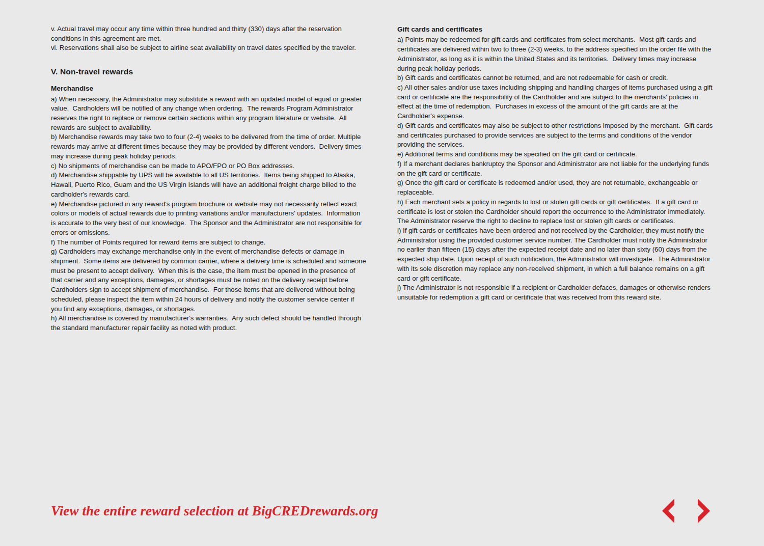v. Actual travel may occur any time within three hundred and thirty (330) days after the reservation conditions in this agreement are met.
vi. Reservations shall also be subject to airline seat availability on travel dates specified by the traveler.
V. Non-travel rewards
Merchandise
a) When necessary, the Administrator may substitute a reward with an updated model of equal or greater value. Cardholders will be notified of any change when ordering. The rewards Program Administrator reserves the right to replace or remove certain sections within any program literature or website. All rewards are subject to availability.
b) Merchandise rewards may take two to four (2-4) weeks to be delivered from the time of order. Multiple rewards may arrive at different times because they may be provided by different vendors. Delivery times may increase during peak holiday periods.
c) No shipments of merchandise can be made to APO/FPO or PO Box addresses.
d) Merchandise shippable by UPS will be available to all US territories. Items being shipped to Alaska, Hawaii, Puerto Rico, Guam and the US Virgin Islands will have an additional freight charge billed to the cardholder's rewards card.
e) Merchandise pictured in any reward's program brochure or website may not necessarily reflect exact colors or models of actual rewards due to printing variations and/or manufacturers' updates. Information is accurate to the very best of our knowledge. The Sponsor and the Administrator are not responsible for errors or omissions.
f) The number of Points required for reward items are subject to change.
g) Cardholders may exchange merchandise only in the event of merchandise defects or damage in shipment. Some items are delivered by common carrier, where a delivery time is scheduled and someone must be present to accept delivery. When this is the case, the item must be opened in the presence of that carrier and any exceptions, damages, or shortages must be noted on the delivery receipt before Cardholders sign to accept shipment of merchandise. For those items that are delivered without being scheduled, please inspect the item within 24 hours of delivery and notify the customer service center if you find any exceptions, damages, or shortages.
h) All merchandise is covered by manufacturer's warranties. Any such defect should be handled through the standard manufacturer repair facility as noted with product.
Gift cards and certificates
a) Points may be redeemed for gift cards and certificates from select merchants. Most gift cards and certificates are delivered within two to three (2-3) weeks, to the address specified on the order file with the Administrator, as long as it is within the United States and its territories. Delivery times may increase during peak holiday periods.
b) Gift cards and certificates cannot be returned, and are not redeemable for cash or credit.
c) All other sales and/or use taxes including shipping and handling charges of items purchased using a gift card or certificate are the responsibility of the Cardholder and are subject to the merchants' policies in effect at the time of redemption. Purchases in excess of the amount of the gift cards are at the Cardholder's expense.
d) Gift cards and certificates may also be subject to other restrictions imposed by the merchant. Gift cards and certificates purchased to provide services are subject to the terms and conditions of the vendor providing the services.
e) Additional terms and conditions may be specified on the gift card or certificate.
f) If a merchant declares bankruptcy the Sponsor and Administrator are not liable for the underlying funds on the gift card or certificate.
g) Once the gift card or certificate is redeemed and/or used, they are not returnable, exchangeable or replaceable.
h) Each merchant sets a policy in regards to lost or stolen gift cards or gift certificates. If a gift card or certificate is lost or stolen the Cardholder should report the occurrence to the Administrator immediately. The Administrator reserve the right to decline to replace lost or stolen gift cards or certificates.
i) If gift cards or certificates have been ordered and not received by the Cardholder, they must notify the Administrator using the provided customer service number. The Cardholder must notify the Administrator no earlier than fifteen (15) days after the expected receipt date and no later than sixty (60) days from the expected ship date. Upon receipt of such notification, the Administrator will investigate. The Administrator with its sole discretion may replace any non-received shipment, in which a full balance remains on a gift card or gift certificate.
j) The Administrator is not responsible if a recipient or Cardholder defaces, damages or otherwise renders unsuitable for redemption a gift card or certificate that was received from this reward site.
View the entire reward selection at BigCREDrewards.org